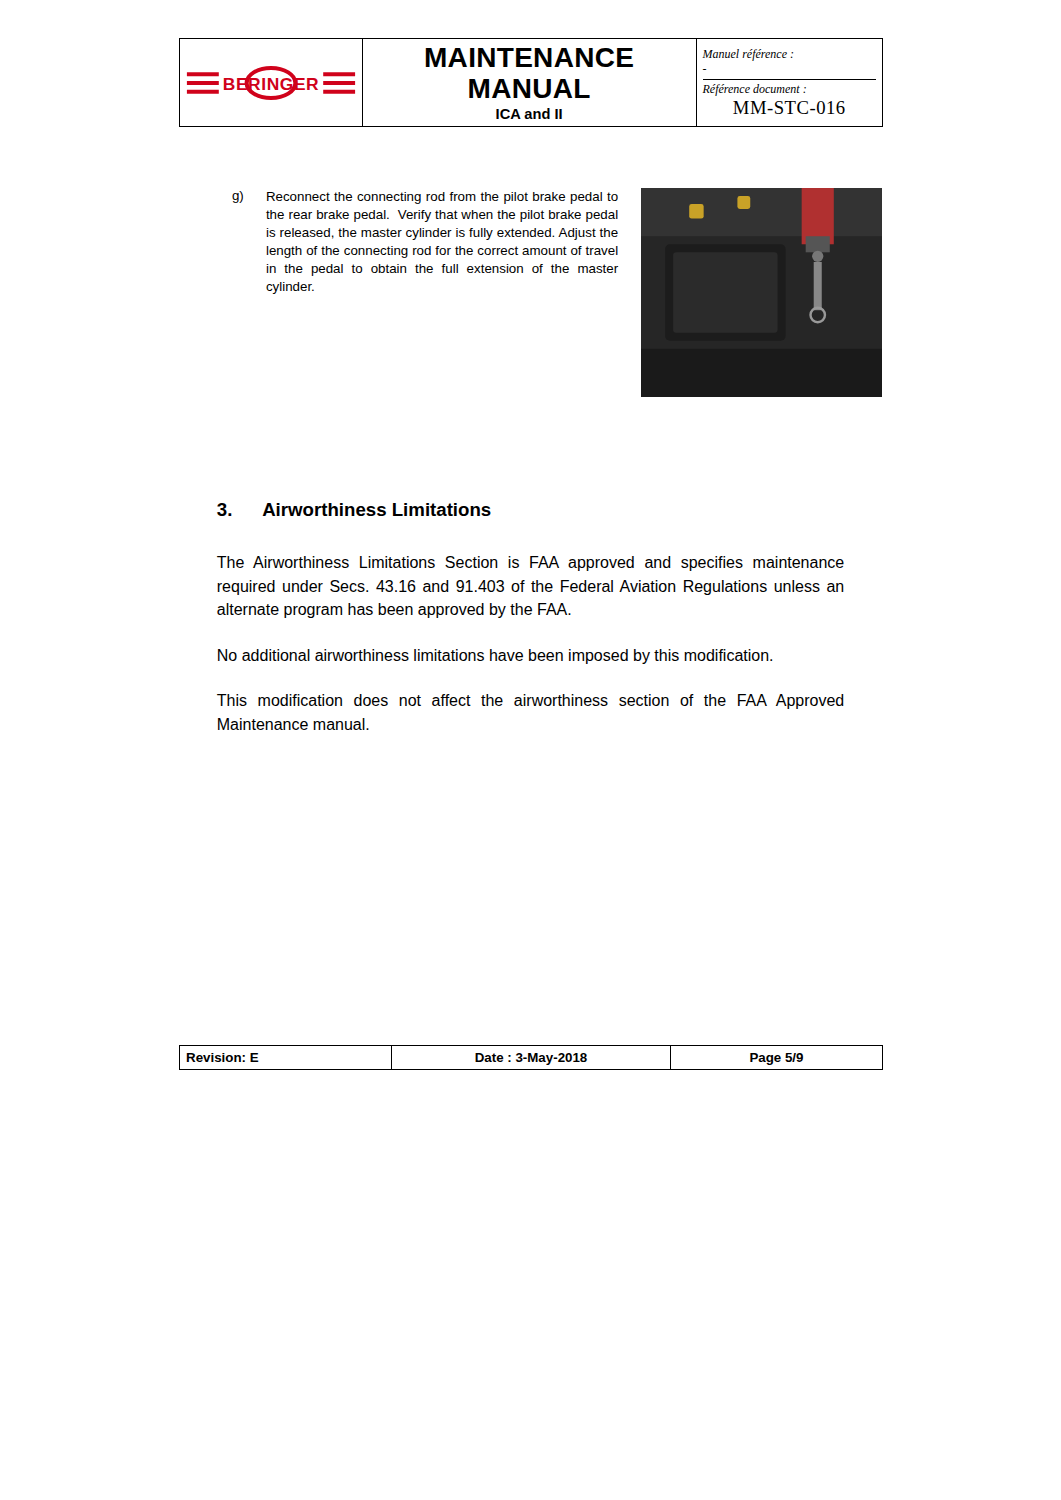MAINTENANCE MANUAL
ICA and II
Manuel référence :
-
Référence document :
MM-STC-016
g)
Reconnect the connecting rod from the pilot brake pedal to the rear brake pedal. Verify that when the pilot brake pedal is released, the master cylinder is fully extended. Adjust the length of the connecting rod for the correct amount of travel in the pedal to obtain the full extension of the master cylinder.
3. Airworthiness Limitations
The Airworthiness Limitations Section is FAA approved and specifies maintenance required under Secs. 43.16 and 91.403 of the Federal Aviation Regulations unless an alternate program has been approved by the FAA.
No additional airworthiness limitations have been imposed by this modification.
This modification does not affect the airworthiness section of the FAA Approved Maintenance manual.
Revision: E
Date : 3-May-2018
Page 5/9